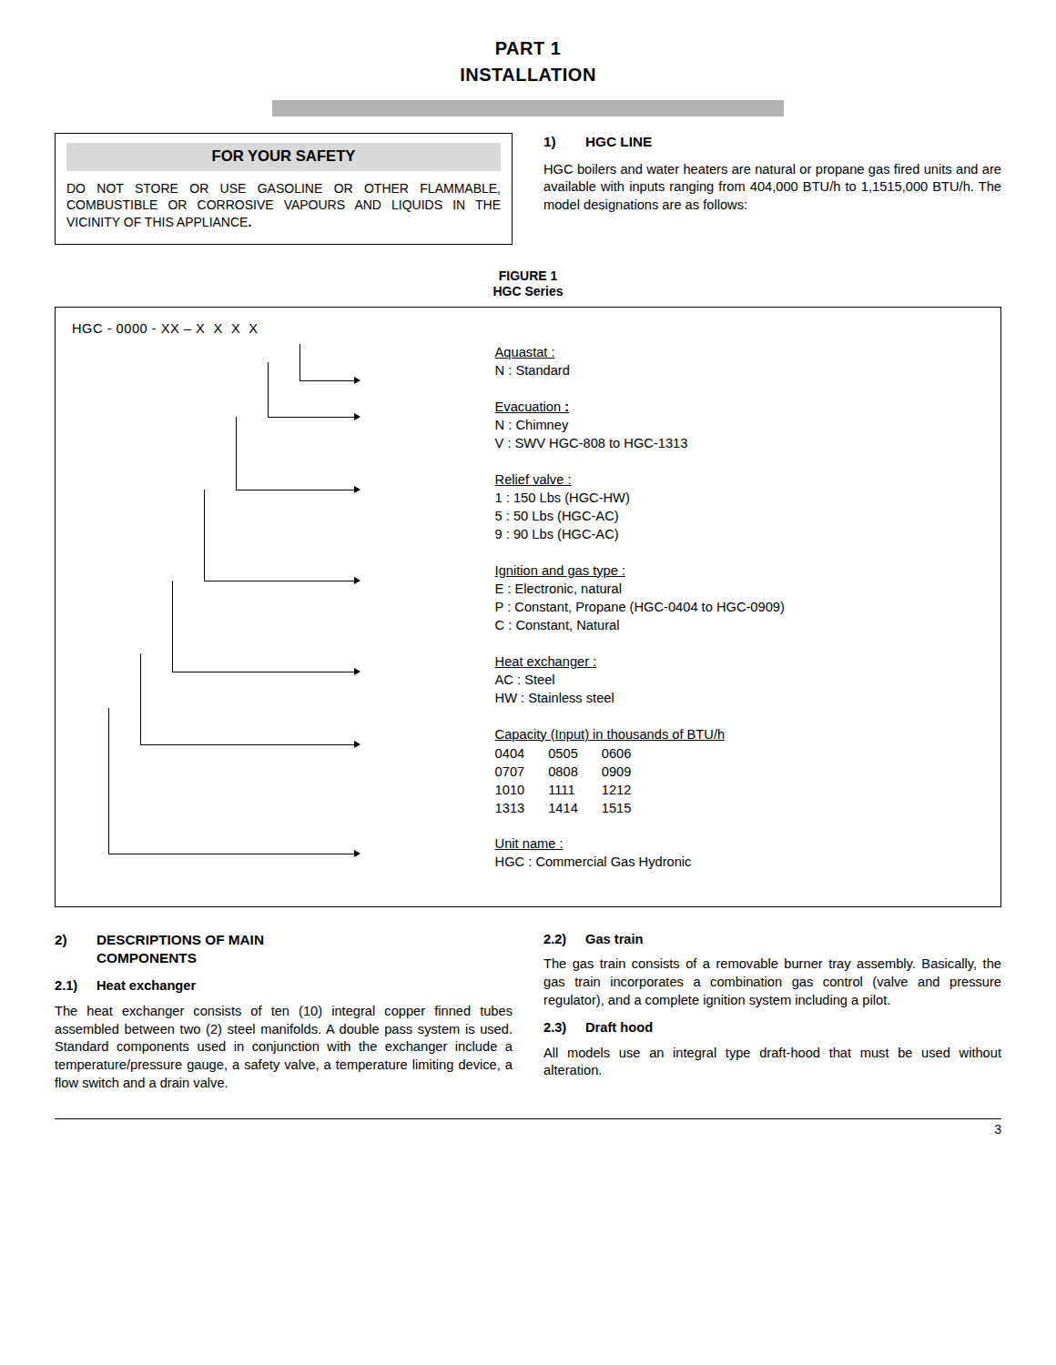PART 1INSTALLATION
FOR YOUR SAFETY
DO NOT STORE OR USE GASOLINE OR OTHER FLAMMABLE, COMBUSTIBLE OR CORROSIVE VAPOURS AND LIQUIDS IN THE VICINITY OF THIS APPLIANCE.
1) HGC LINE
HGC boilers and water heaters are natural or propane gas fired units and are available with inputs ranging from 404,000 BTU/h to 1,1515,000 BTU/h. The model designations are as follows:
FIGURE 1
HGC Series
HGC - 0000 - XX – X X X X
| | Aquastat : N : Standard |
| | Evacuation : N : Chimney V : SWV HGC-808 to HGC-1313 |
| | Relief valve : 1 : 150 Lbs (HGC-HW) 5 : 50 Lbs (HGC-AC) 9 : 90 Lbs (HGC-AC) |
| | Ignition and gas type : E : Electronic, natural P : Constant, Propane (HGC-0404 to HGC-0909) C : Constant, Natural |
| | Heat exchanger : AC : Steel HW : Stainless steel |
| | Capacity (Input) in thousands of BTU/h / 0404 / 0505 / 0606 / / 0707 / 0808 / 0909 / / 1010 / 1111 / 1212 / / 1313 / 1414 / 1515 / |
| | Unit name : HGC : Commercial Gas Hydronic |
2) DESCRIPTIONS OF MAIN
COMPONENTS
2.1) Heat exchanger
The heat exchanger consists of ten (10) integral copper finned tubes assembled between two (2) steel manifolds. A double pass system is used. Standard components used in conjunction with the exchanger include a temperature/pressure gauge, a safety valve, a temperature limiting device, a flow switch and a drain valve.
2.2) Gas train
The gas train consists of a removable burner tray assembly. Basically, the gas train incorporates a combination gas control (valve and pressure regulator), and a complete ignition system including a pilot.
2.3) Draft hood
All models use an integral type draft-hood that must be used without alteration.
3